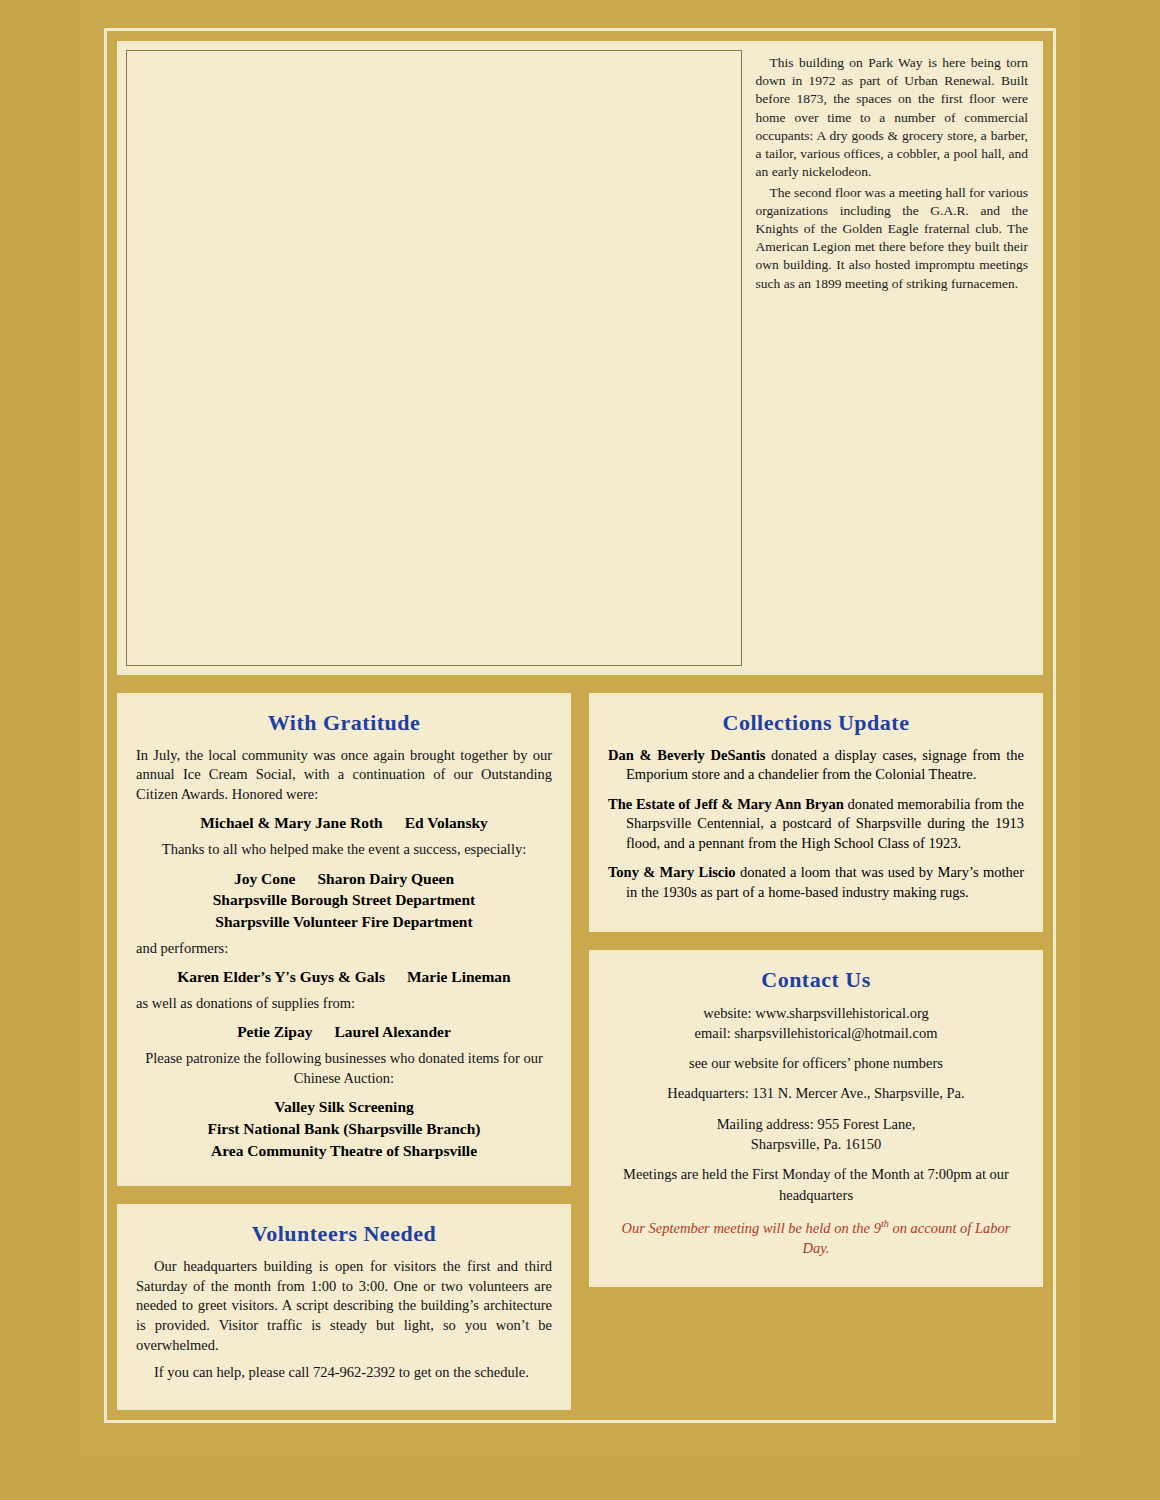This building on Park Way is here being torn down in 1972 as part of Urban Renewal. Built before 1873, the spaces on the first floor were home over time to a number of commercial occupants: A dry goods & grocery store, a barber, a tailor, various offices, a cobbler, a pool hall, and an early nickelodeon.
The second floor was a meeting hall for various organizations including the G.A.R. and the Knights of the Golden Eagle fraternal club. The American Legion met there before they built their own building. It also hosted impromptu meetings such as an 1899 meeting of striking furnacemen.
With Gratitude
In July, the local community was once again brought together by our annual Ice Cream Social, with a continuation of our Outstanding Citizen Awards. Honored were:
Michael & Mary Jane Roth Ed Volansky
Thanks to all who helped make the event a success, especially:
Joy Cone Sharon Dairy Queen
Sharpsville Borough Street Department
Sharpsville Volunteer Fire Department
and performers:
Karen Elder’s Y's Guys & Gals Marie Lineman
as well as donations of supplies from:
Petie Zipay Laurel Alexander
Please patronize the following businesses who donated items for our Chinese Auction:
Valley Silk Screening
First National Bank (Sharpsville Branch)
Area Community Theatre of Sharpsville
Volunteers Needed
Our headquarters building is open for visitors the first and third Saturday of the month from 1:00 to 3:00. One or two volunteers are needed to greet visitors. A script describing the building’s architecture is provided. Visitor traffic is steady but light, so you won’t be overwhelmed.
If you can help, please call 724-962-2392 to get on the schedule.
Collections Update
Dan & Beverly DeSantis donated a display cases, signage from the Emporium store and a chandelier from the Colonial Theatre.
The Estate of Jeff & Mary Ann Bryan donated memorabilia from the Sharpsville Centennial, a postcard of Sharpsville during the 1913 flood, and a pennant from the High School Class of 1923.
Tony & Mary Liscio donated a loom that was used by Mary’s mother in the 1930s as part of a home-based industry making rugs.
Contact Us
website: www.sharpsvillehistorical.org
email: sharpsvillehistorical@hotmail.com
see our website for officers’ phone numbers
Headquarters: 131 N. Mercer Ave., Sharpsville, Pa.
Mailing address: 955 Forest Lane,
Sharpsville, Pa. 16150
Meetings are held the First Monday of the Month at 7:00pm at our headquarters
Our September meeting will be held on the 9th on account of Labor Day.